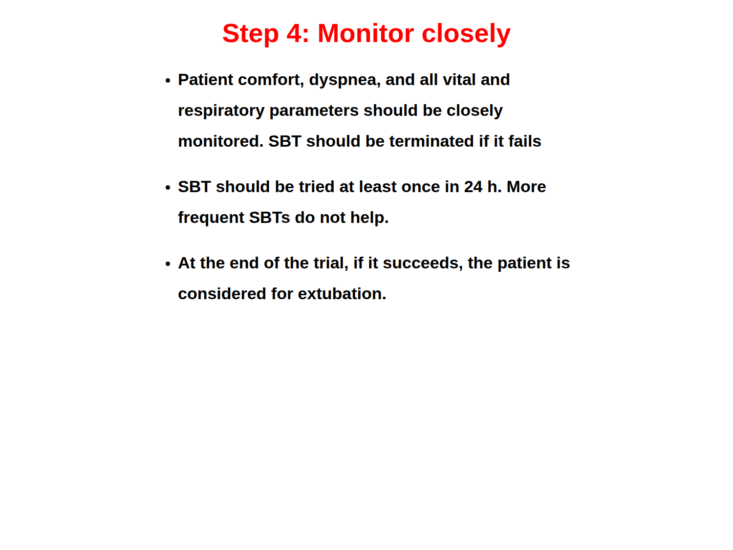Step 4: Monitor closely
Patient comfort, dyspnea, and all vital and respiratory parameters should be closely monitored. SBT should be terminated if it fails
SBT should be tried at least once in 24 h. More frequent SBTs do not help.
At the end of the trial, if it succeeds, the patient is considered for extubation.